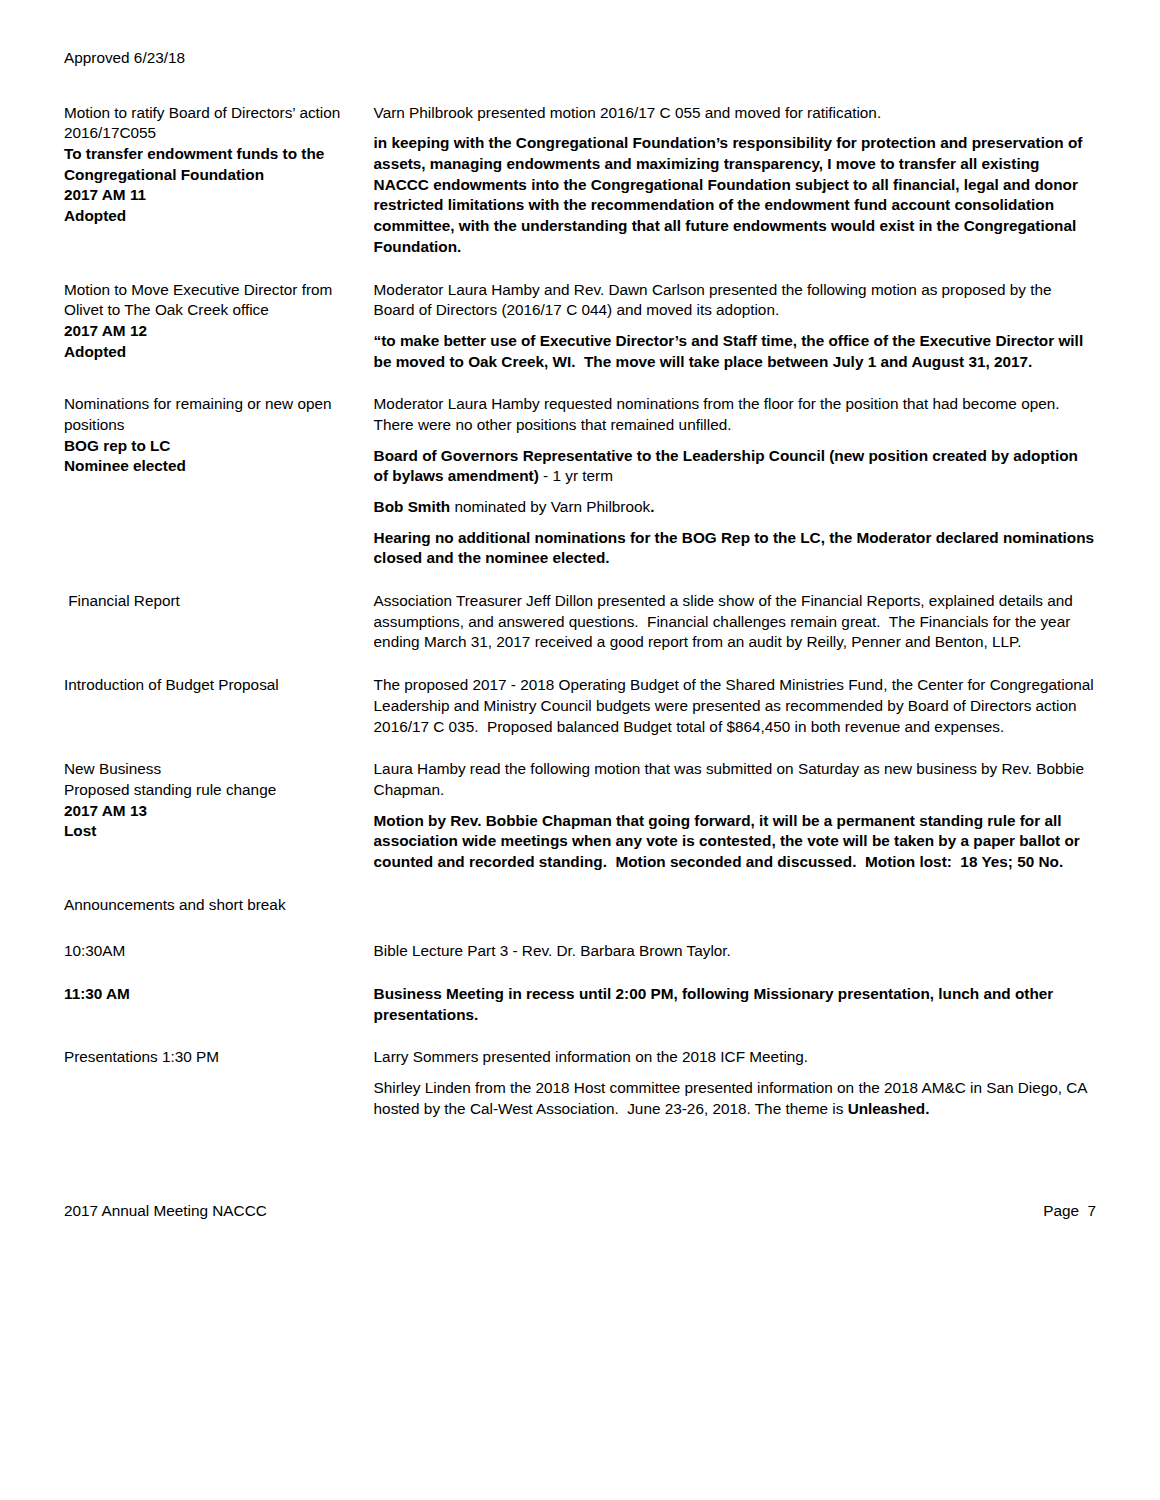Approved 6/23/18
| Motion to ratify Board of Directors’ action 2016/17C055 To transfer endowment funds to the Congregational Foundation 2017 AM 11 Adopted | Varn Philbrook presented motion 2016/17 C 055 and moved for ratification. in keeping with the Congregational Foundation’s responsibility for protection and preservation of assets, managing endowments and maximizing transparency, I move to transfer all existing NACCC endowments into the Congregational Foundation subject to all financial, legal and donor restricted limitations with the recommendation of the endowment fund account consolidation committee, with the understanding that all future endowments would exist in the Congregational Foundation. |
| Motion to Move Executive Director from Olivet to The Oak Creek office 2017 AM 12 Adopted | Moderator Laura Hamby and Rev. Dawn Carlson presented the following motion as proposed by the Board of Directors (2016/17 C 044) and moved its adoption. “to make better use of Executive Director’s and Staff time, the office of the Executive Director will be moved to Oak Creek, WI. The move will take place between July 1 and August 31, 2017. |
| Nominations for remaining or new open positions BOG rep to LC Nominee elected | Moderator Laura Hamby requested nominations from the floor for the position that had become open. There were no other positions that remained unfilled. Board of Governors Representative to the Leadership Council (new position created by adoption of bylaws amendment) - 1 yr term Bob Smith nominated by Varn Philbrook . Hearing no additional nominations for the BOG Rep to the LC, the Moderator declared nominations closed and the nominee elected. |
| Financial Report | Association Treasurer Jeff Dillon presented a slide show of the Financial Reports, explained details and assumptions, and answered questions. Financial challenges remain great. The Financials for the year ending March 31, 2017 received a good report from an audit by Reilly, Penner and Benton, LLP. |
| Introduction of Budget Proposal | The proposed 2017 - 2018 Operating Budget of the Shared Ministries Fund, the Center for Congregational Leadership and Ministry Council budgets were presented as recommended by Board of Directors action 2016/17 C 035. Proposed balanced Budget total of $864,450 in both revenue and expenses. |
| New Business Proposed standing rule change 2017 AM 13 Lost | Laura Hamby read the following motion that was submitted on Saturday as new business by Rev. Bobbie Chapman. Motion by Rev. Bobbie Chapman that going forward, it will be a permanent standing rule for all association wide meetings when any vote is contested, the vote will be taken by a paper ballot or counted and recorded standing. Motion seconded and discussed. Motion lost: 18 Yes; 50 No. |
Announcements and short break
| 10:30AM | Bible Lecture Part 3 - Rev. Dr. Barbara Brown Taylor. |
| 11:30 AM | Business Meeting in recess until 2:00 PM, following Missionary presentation, lunch and other presentations. |
| Presentations 1:30 PM | Larry Sommers presented information on the 2018 ICF Meeting. Shirley Linden from the 2018 Host committee presented information on the 2018 AM&C in San Diego, CA hosted by the Cal-West Association. June 23-26, 2018. The theme is Unleashed. |
2017 Annual Meeting NACCC Page 7